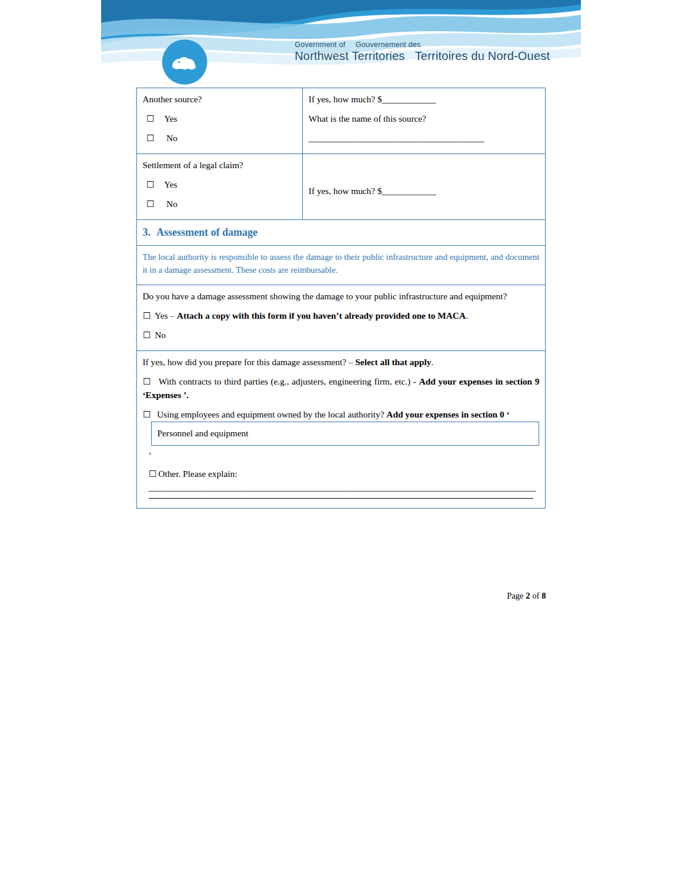Government of Gouvernement des
Northwest Territories Territoires du Nord-Ouest
| Another source? ☐ Yes ☐ No | If yes, how much? $____________ What is the name of this source? _______________________________________ |
| Settlement of a legal claim? ☐ Yes ☐ No | If yes, how much? $____________ |
| 3. Assessment of damage |
| The local authority is responsible to assess the damage to their public infrastructure and equipment, and document it in a damage assessment. These costs are reimbursable. |
| Do you have a damage assessment showing the damage to your public infrastructure and equipment? ☐ Yes – Attach a copy with this form if you haven’t already provided one to MACA . ☐ No |
| If yes, how did you prepare for this damage assessment? – Select all that apply . ☐ With contracts to third parties (e.g., adjusters, engineering firm, etc.) - Add your expenses in section 9 ‘Expenses ’. ☐ Using employees and equipment owned by the local authority? Add your expenses in section 0 ‘ Personnel and equipment ’ ☐ Other. Please explain: ______________________________________________________________________________________ |
Page 2 of 8